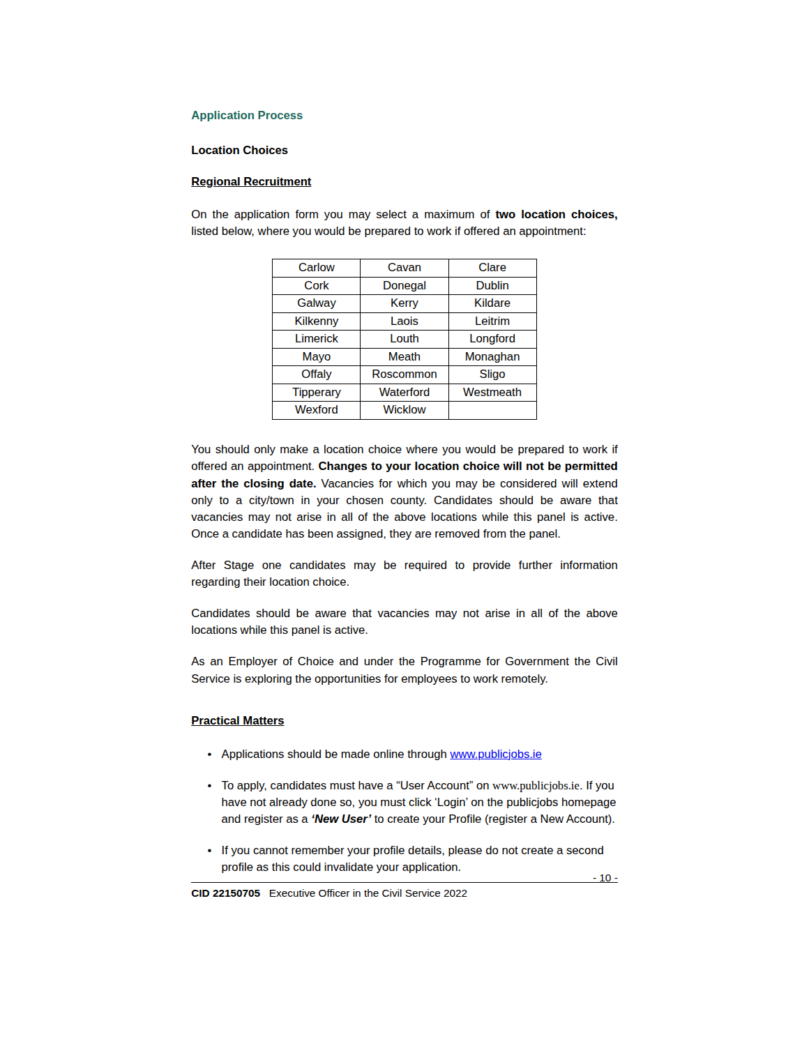Application Process
Location Choices
Regional Recruitment
On the application form you may select a maximum of two location choices, listed below, where you would be prepared to work if offered an appointment:
| Carlow | Cavan | Clare |
| Cork | Donegal | Dublin |
| Galway | Kerry | Kildare |
| Kilkenny | Laois | Leitrim |
| Limerick | Louth | Longford |
| Mayo | Meath | Monaghan |
| Offaly | Roscommon | Sligo |
| Tipperary | Waterford | Westmeath |
| Wexford | Wicklow | |
You should only make a location choice where you would be prepared to work if offered an appointment. Changes to your location choice will not be permitted after the closing date. Vacancies for which you may be considered will extend only to a city/town in your chosen county. Candidates should be aware that vacancies may not arise in all of the above locations while this panel is active. Once a candidate has been assigned, they are removed from the panel.
After Stage one candidates may be required to provide further information regarding their location choice.
Candidates should be aware that vacancies may not arise in all of the above locations while this panel is active.
As an Employer of Choice and under the Programme for Government the Civil Service is exploring the opportunities for employees to work remotely.
Practical Matters
Applications should be made online through www.publicjobs.ie
To apply, candidates must have a “User Account” on www.publicjobs.ie. If you have not already done so, you must click ‘Login’ on the publicjobs homepage and register as a ‘New User’ to create your Profile (register a New Account).
If you cannot remember your profile details, please do not create a second profile as this could invalidate your application.
- 10 -
CID 22150705 Executive Officer in the Civil Service 2022